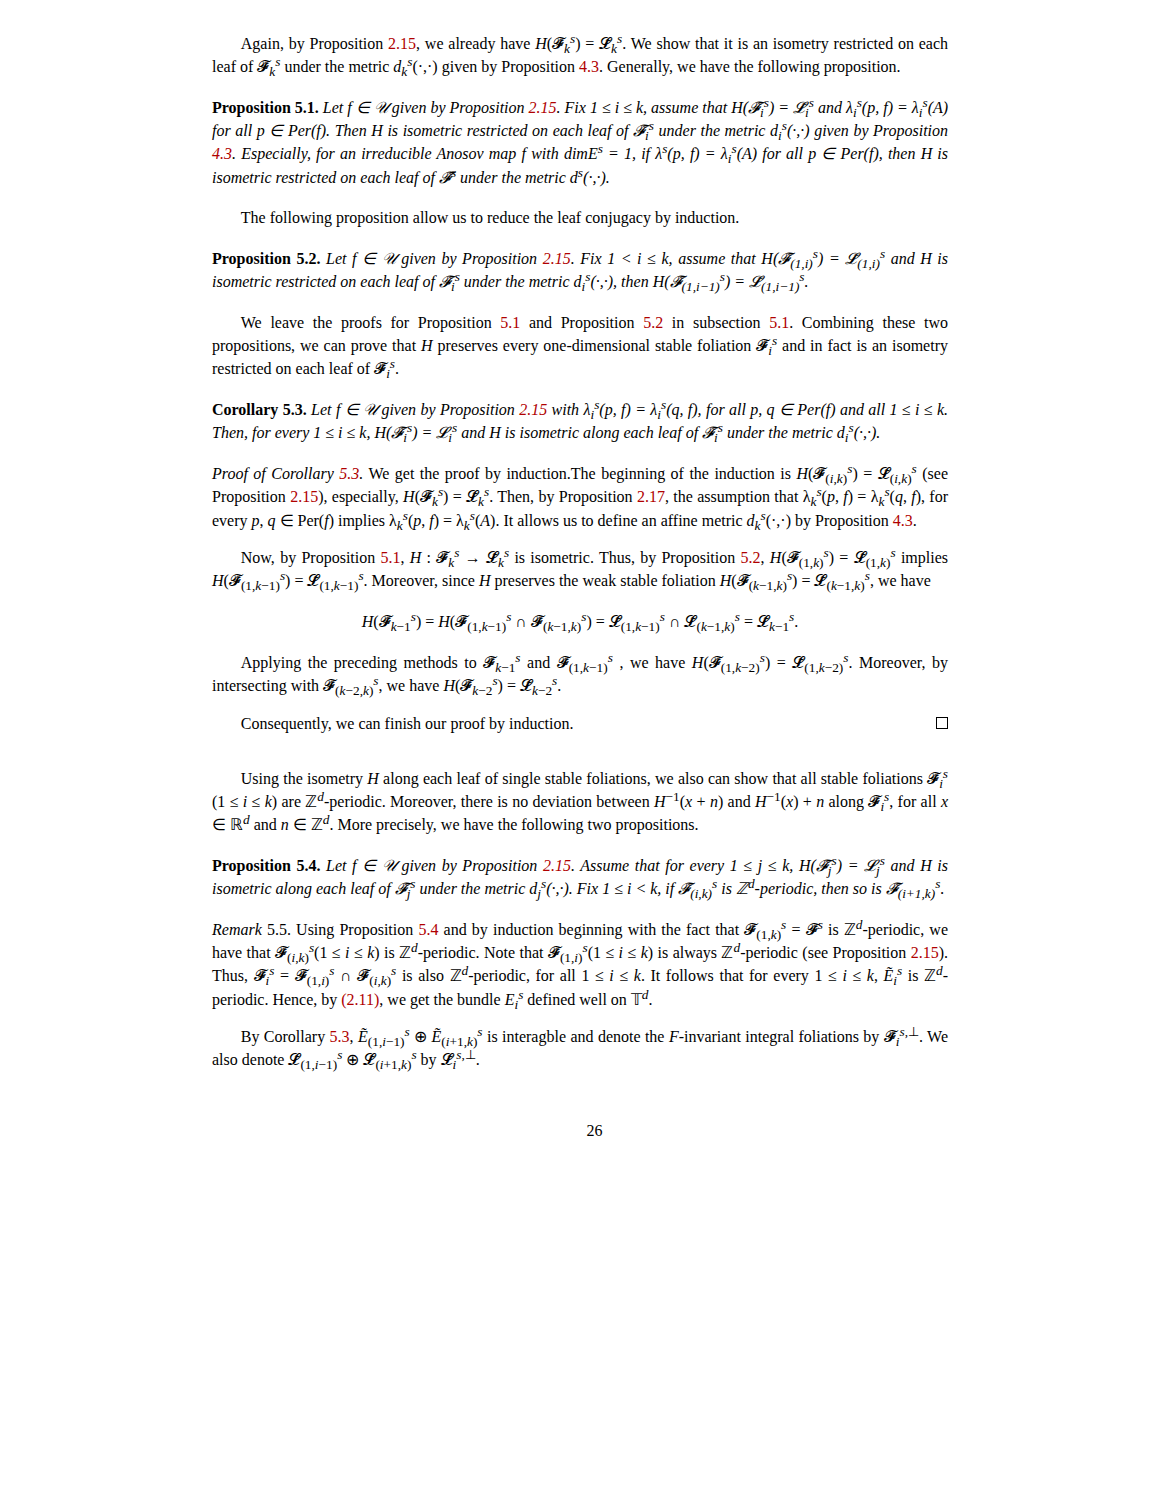Again, by Proposition 2.15, we already have H(𝓕̃ks) = 𝓛̃ks. We show that it is an isometry restricted on each leaf of 𝓕̃ks under the metric dks(·,·) given by Proposition 4.3. Generally, we have the following proposition.
Proposition 5.1. Let f ∈ 𝒰 given by Proposition 2.15. Fix 1 ≤ i ≤ k, assume that H(𝓕̃is) = 𝓛̃is and λis(p, f) = λis(A) for all p ∈ Per(f). Then H is isometric restricted on each leaf of 𝓕̃is under the metric dis(·,·) given by Proposition 4.3. Especially, for an irreducible Anosov map f with dimEs = 1, if λs(p, f) = λis(A) for all p ∈ Per(f), then H is isometric restricted on each leaf of 𝓕̃s under the metric ds(·,·).
The following proposition allow us to reduce the leaf conjugacy by induction.
Proposition 5.2. Let f ∈ 𝒰 given by Proposition 2.15. Fix 1 < i ≤ k, assume that H(𝓕̃(1,i)s) = 𝓛̃(1,i)s and H is isometric restricted on each leaf of 𝓕̃is under the metric dis(·,·), then H(𝓕̃(1,i−1)s) = 𝓛̃(1,i−1)s.
We leave the proofs for Proposition 5.1 and Proposition 5.2 in subsection 5.1. Combining these two propositions, we can prove that H preserves every one-dimensional stable foliation 𝓕̃is and in fact is an isometry restricted on each leaf of 𝓕̃is.
Corollary 5.3. Let f ∈ 𝒰 given by Proposition 2.15 with λis(p, f) = λis(q, f), for all p, q ∈ Per(f) and all 1 ≤ i ≤ k. Then, for every 1 ≤ i ≤ k, H(𝓕̃is) = 𝓛is and H is isometric along each leaf of 𝓕̃is under the metric dis(·,·).
Proof of Corollary 5.3. We get the proof by induction.The beginning of the induction is H(𝓕̃(i,k)s) = 𝓛̃(i,k)s (see Proposition 2.15), especially, H(𝓕̃ks) = 𝓛̃ks. Then, by Proposition 2.17, the assumption that λks(p, f) = λks(q, f), for every p, q ∈ Per(f) implies λks(p, f) = λks(A). It allows us to define an affine metric dks(·,·) by Proposition 4.3.
Now, by Proposition 5.1, H : 𝓕̃ks → 𝓛̃ks is isometric. Thus, by Proposition 5.2, H(𝓕̃(1,k)s) = 𝓛̃(1,k)s implies H(𝓕̃(1,k−1)s) = 𝓛̃(1,k−1)s. Moreover, since H preserves the weak stable foliation H(𝓕̃(k−1,k)s) = 𝓛̃(k−1,k)s, we have
H(𝓕̃k−1s) = H(𝓕̃(1,k−1)s ∩ 𝓕̃(k−1,k)s) = 𝓛̃(1,k−1)s ∩ 𝓛̃(k−1,k)s = 𝓛̃k−1s.
Applying the preceding methods to 𝓕̃k−1s and 𝓕̃(1,k−1)s , we have H(𝓕̃(1,k−2)s) = 𝓛̃(1,k−2)s. Moreover, by intersecting with 𝓕̃(k−2,k)s, we have H(𝓕̃k−2s) = 𝓛̃k−2s.
Consequently, we can finish our proof by induction.
Using the isometry H along each leaf of single stable foliations, we also can show that all stable foliations 𝓕̃is (1 ≤ i ≤ k) are ℤd-periodic. Moreover, there is no deviation between H−1(x + n) and H−1(x) + n along 𝓕̃is, for all x ∈ ℝd and n ∈ ℤd. More precisely, we have the following two propositions.
Proposition 5.4. Let f ∈ 𝒰 given by Proposition 2.15. Assume that for every 1 ≤ j ≤ k, H(𝓕̃js) = 𝓛js and H is isometric along each leaf of 𝓕̃js under the metric djs(·,·). Fix 1 ≤ i < k, if 𝓕̃(i,k)s is ℤd-periodic, then so is 𝓕̃(i+1,k)s.
Remark 5.5. Using Proposition 5.4 and by induction beginning with the fact that 𝓕̃(1,k)s = 𝓕̃s is ℤd-periodic, we have that 𝓕̃(i,k)s(1 ≤ i ≤ k) is ℤd-periodic. Note that 𝓕̃(1,i)s(1 ≤ i ≤ k) is always ℤd-periodic (see Proposition 2.15). Thus, 𝓕̃is = 𝓕̃(1,i)s ∩ 𝓕̃(i,k)s is also ℤd-periodic, for all 1 ≤ i ≤ k. It follows that for every 1 ≤ i ≤ k, Ẽis is ℤd-periodic. Hence, by (2.11), we get the bundle Eis defined well on 𝕋d.
By Corollary 5.3, Ẽ(1,i−1)s ⊕ Ẽ(i+1,k)s is interagble and denote the F-invariant integral foliations by 𝓕̃is,⊥. We also denote 𝓛̃(1,i−1)s ⊕ 𝓛̃(i+1,k)s by 𝓛̃is,⊥.
26